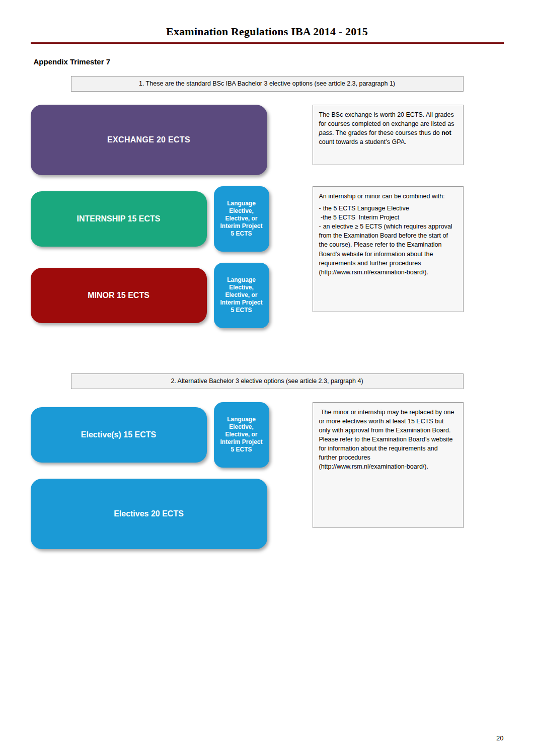Examination Regulations IBA 2014 - 2015
Appendix Trimester 7
1. These are the standard BSc IBA Bachelor 3 elective options (see article 2.3, paragraph 1)
EXCHANGE 20 ECTS
The BSc exchange is worth 20 ECTS. All grades for courses completed on exchange are listed as pass. The grades for these courses thus do not count towards a student’s GPA.
INTERNSHIP 15 ECTS
Language Elective, Elective, or Interim Project
5 ECTS
MINOR 15 ECTS
Language Elective, Elective, or Interim Project
5 ECTS
An internship or minor can be combined with:
the 5 ECTS Language Elective
-the 5 ECTS Interim Project
an elective ≥ 5 ECTS (which requires approval from the Examination Board before the start of the course). Please refer to the Examination Board’s website for information about the requirements and further procedures (http://www.rsm.nl/examination-board/).
2. Alternative Bachelor 3 elective options (see article 2.3, pargraph 4)
Elective(s) 15 ECTS
Language Elective, Elective, or Interim Project
5 ECTS
Electives 20 ECTS
The minor or internship may be replaced by one or more electives worth at least 15 ECTS but only with approval from the Examination Board. Please refer to the Examination Board’s website for information about the requirements and further procedures (http://www.rsm.nl/examination-board/).
20